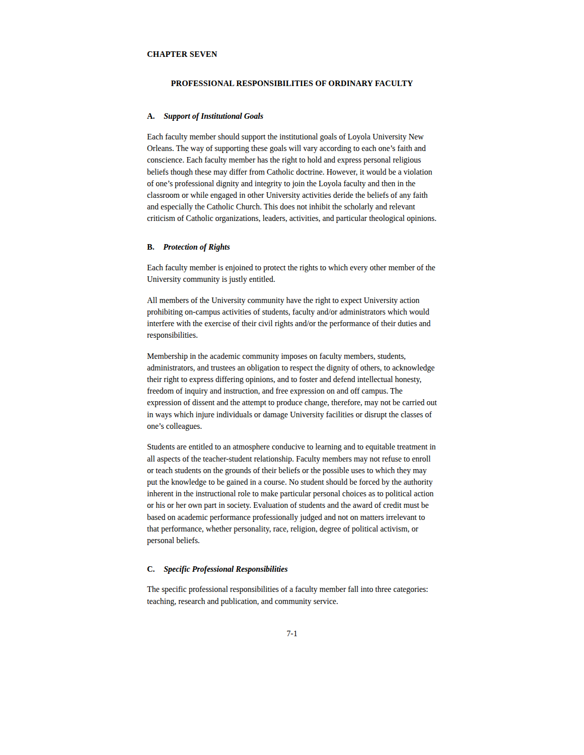Chapter Seven
Professional Responsibilities of Ordinary Faculty
A. Support of Institutional Goals
Each faculty member should support the institutional goals of Loyola University New Orleans. The way of supporting these goals will vary according to each one’s faith and conscience. Each faculty member has the right to hold and express personal religious beliefs though these may differ from Catholic doctrine. However, it would be a violation of one’s professional dignity and integrity to join the Loyola faculty and then in the classroom or while engaged in other University activities deride the beliefs of any faith and especially the Catholic Church. This does not inhibit the scholarly and relevant criticism of Catholic organizations, leaders, activities, and particular theological opinions.
B. Protection of Rights
Each faculty member is enjoined to protect the rights to which every other member of the University community is justly entitled.
All members of the University community have the right to expect University action prohibiting on-campus activities of students, faculty and/or administrators which would interfere with the exercise of their civil rights and/or the performance of their duties and responsibilities.
Membership in the academic community imposes on faculty members, students, administrators, and trustees an obligation to respect the dignity of others, to acknowledge their right to express differing opinions, and to foster and defend intellectual honesty, freedom of inquiry and instruction, and free expression on and off campus. The expression of dissent and the attempt to produce change, therefore, may not be carried out in ways which injure individuals or damage University facilities or disrupt the classes of one’s colleagues.
Students are entitled to an atmosphere conducive to learning and to equitable treatment in all aspects of the teacher-student relationship. Faculty members may not refuse to enroll or teach students on the grounds of their beliefs or the possible uses to which they may put the knowledge to be gained in a course. No student should be forced by the authority inherent in the instructional role to make particular personal choices as to political action or his or her own part in society. Evaluation of students and the award of credit must be based on academic performance professionally judged and not on matters irrelevant to that performance, whether personality, race, religion, degree of political activism, or personal beliefs.
C. Specific Professional Responsibilities
The specific professional responsibilities of a faculty member fall into three categories: teaching, research and publication, and community service.
7-1